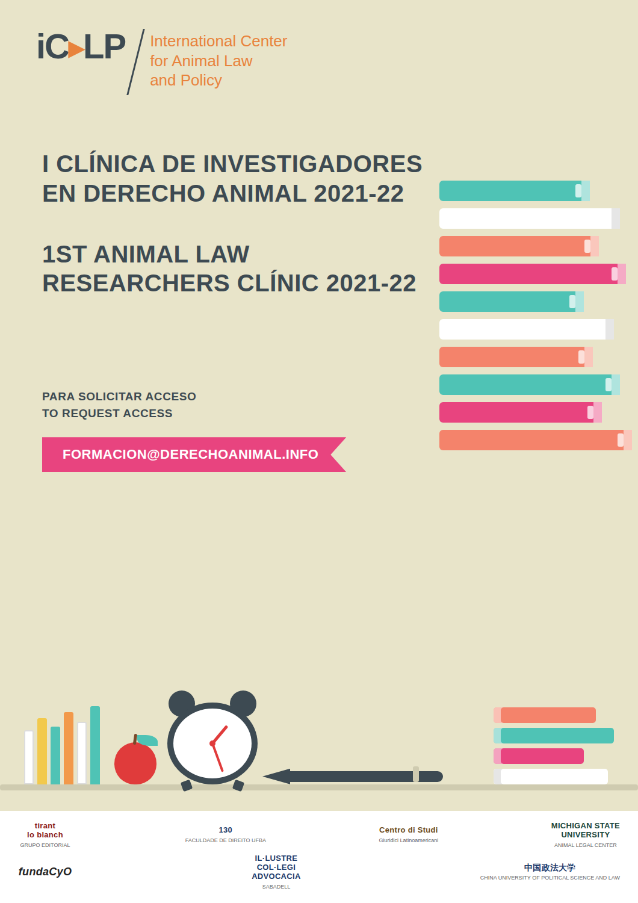iC▸LP
International Center for Animal Law and Policy
I Clínica de Investigadores
en Derecho Animal 2021-22
1st Animal Law
Researchers Clínic 2021-22
Para solicitar acceso
To request access
formacion@derechoanimal.info
tirant
lo blanch GRUPO EDITORIAL
130 FACULDADE DE DIREITO UFBA
Centro di Studi Giuridici Latinoamericani
MICHIGAN STATE
UNIVERSITY ANIMAL LEGAL CENTER
fundaCyO
IL·LUSTRE
COL·LEGI
ADVOCACIA SABADELL
中国政法大学 CHINA UNIVERSITY OF POLITICAL SCIENCE AND LAW